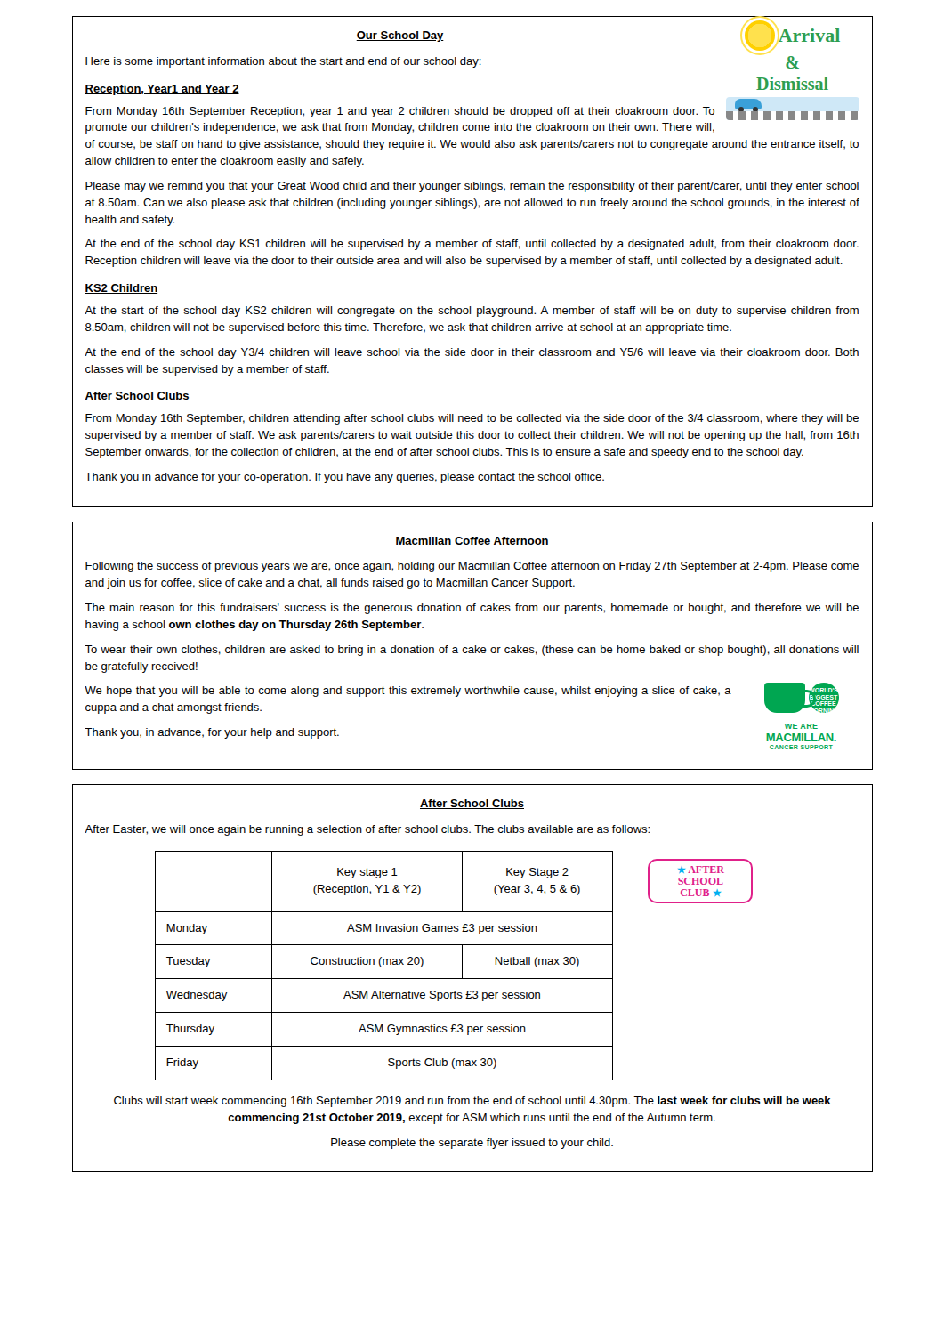Arrival
& Dismissal
Our School Day
Here is some important information about the start and end of our school day:
Reception, Year1 and Year 2
From Monday 16th September Reception, year 1 and year 2 children should be dropped off at their cloakroom door. To promote our children's independence, we ask that from Monday, children come into the cloakroom on their own. There will, of course, be staff on hand to give assistance, should they require it. We would also ask parents/carers not to congregate around the entrance itself, to allow children to enter the cloakroom easily and safely.
Please may we remind you that your Great Wood child and their younger siblings, remain the responsibility of their parent/carer, until they enter school at 8.50am. Can we also please ask that children (including younger siblings), are not allowed to run freely around the school grounds, in the interest of health and safety.
At the end of the school day KS1 children will be supervised by a member of staff, until collected by a designated adult, from their cloakroom door. Reception children will leave via the door to their outside area and will also be supervised by a member of staff, until collected by a designated adult.
KS2 Children
At the start of the school day KS2 children will congregate on the school playground. A member of staff will be on duty to supervise children from 8.50am, children will not be supervised before this time. Therefore, we ask that children arrive at school at an appropriate time.
At the end of the school day Y3/4 children will leave school via the side door in their classroom and Y5/6 will leave via their cloakroom door. Both classes will be supervised by a member of staff.
After School Clubs
From Monday 16th September, children attending after school clubs will need to be collected via the side door of the 3/4 classroom, where they will be supervised by a member of staff. We ask parents/carers to wait outside this door to collect their children. We will not be opening up the hall, from 16th September onwards, for the collection of children, at the end of after school clubs. This is to ensure a safe and speedy end to the school day.
Thank you in advance for your co-operation. If you have any queries, please contact the school office.
Macmillan Coffee Afternoon
Following the success of previous years we are, once again, holding our Macmillan Coffee afternoon on Friday 27th September at 2-4pm. Please come and join us for coffee, slice of cake and a chat, all funds raised go to Macmillan Cancer Support.
The main reason for this fundraisers' success is the generous donation of cakes from our parents, homemade or bought, and therefore we will be having a school own clothes day on Thursday 26th September.
To wear their own clothes, children are asked to bring in a donation of a cake or cakes, (these can be home baked or shop bought), all donations will be gratefully received!
WORLD'S BIGGEST COFFEE MORNING 28 SEPT
WE ARE
MACMILLAN.
CANCER SUPPORT
We hope that you will be able to come along and support this extremely worthwhile cause, whilst enjoying a slice of cake, a cuppa and a chat amongst friends.
Thank you, in advance, for your help and support.
After School Clubs
After Easter, we will once again be running a selection of after school clubs. The clubs available are as follows:
| | Key stage 1 (Reception, Y1 & Y2) | Key Stage 2 (Year 3, 4, 5 & 6) | ★ AFTER SCHOOL CLUB ★ |
| --- | --- | --- | --- |
| Monday | ASM Invasion Games £3 per session | |
| Tuesday | Construction (max 20) | Netball (max 30) | |
| Wednesday | ASM Alternative Sports £3 per session | |
| Thursday | ASM Gymnastics £3 per session | |
| Friday | Sports Club (max 30) | |
Clubs will start week commencing 16th September 2019 and run from the end of school until 4.30pm. The last week for clubs will be week commencing 21st October 2019, except for ASM which runs until the end of the Autumn term.
Please complete the separate flyer issued to your child.